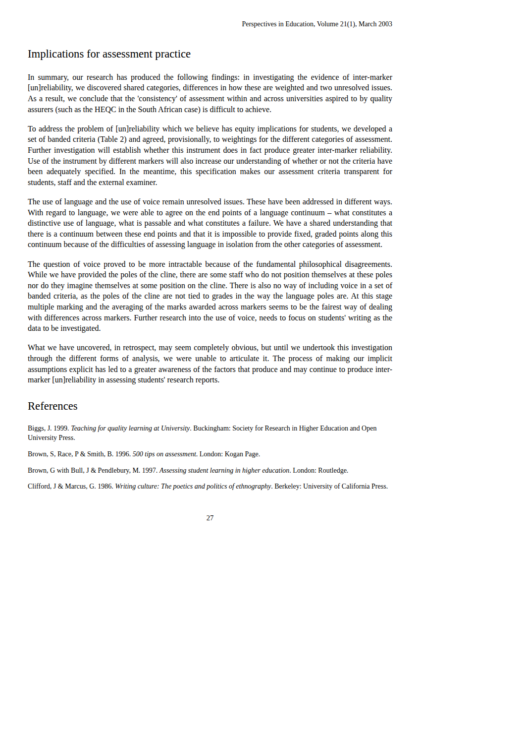Perspectives in Education, Volume 21(1), March 2003
Implications for assessment practice
In summary, our research has produced the following findings: in investigating the evidence of inter-marker [un]reliability, we discovered shared categories, differences in how these are weighted and two unresolved issues. As a result, we conclude that the 'consistency' of assessment within and across universities aspired to by quality assurers (such as the HEQC in the South African case) is difficult to achieve.
To address the problem of [un]reliability which we believe has equity implications for students, we developed a set of banded criteria (Table 2) and agreed, provisionally, to weightings for the different categories of assessment. Further investigation will establish whether this instrument does in fact produce greater inter-marker reliability. Use of the instrument by different markers will also increase our understanding of whether or not the criteria have been adequately specified. In the meantime, this specification makes our assessment criteria transparent for students, staff and the external examiner.
The use of language and the use of voice remain unresolved issues. These have been addressed in different ways. With regard to language, we were able to agree on the end points of a language continuum – what constitutes a distinctive use of language, what is passable and what constitutes a failure. We have a shared understanding that there is a continuum between these end points and that it is impossible to provide fixed, graded points along this continuum because of the difficulties of assessing language in isolation from the other categories of assessment.
The question of voice proved to be more intractable because of the fundamental philosophical disagreements. While we have provided the poles of the cline, there are some staff who do not position themselves at these poles nor do they imagine themselves at some position on the cline. There is also no way of including voice in a set of banded criteria, as the poles of the cline are not tied to grades in the way the language poles are. At this stage multiple marking and the averaging of the marks awarded across markers seems to be the fairest way of dealing with differences across markers. Further research into the use of voice, needs to focus on students' writing as the data to be investigated.
What we have uncovered, in retrospect, may seem completely obvious, but until we undertook this investigation through the different forms of analysis, we were unable to articulate it. The process of making our implicit assumptions explicit has led to a greater awareness of the factors that produce and may continue to produce inter-marker [un]reliability in assessing students' research reports.
References
Biggs, J. 1999. Teaching for quality learning at University. Buckingham: Society for Research in Higher Education and Open University Press.
Brown, S, Race, P & Smith, B. 1996. 500 tips on assessment. London: Kogan Page.
Brown, G with Bull, J & Pendlebury, M. 1997. Assessing student learning in higher education. London: Routledge.
Clifford, J & Marcus, G. 1986. Writing culture: The poetics and politics of ethnography. Berkeley: University of California Press.
27